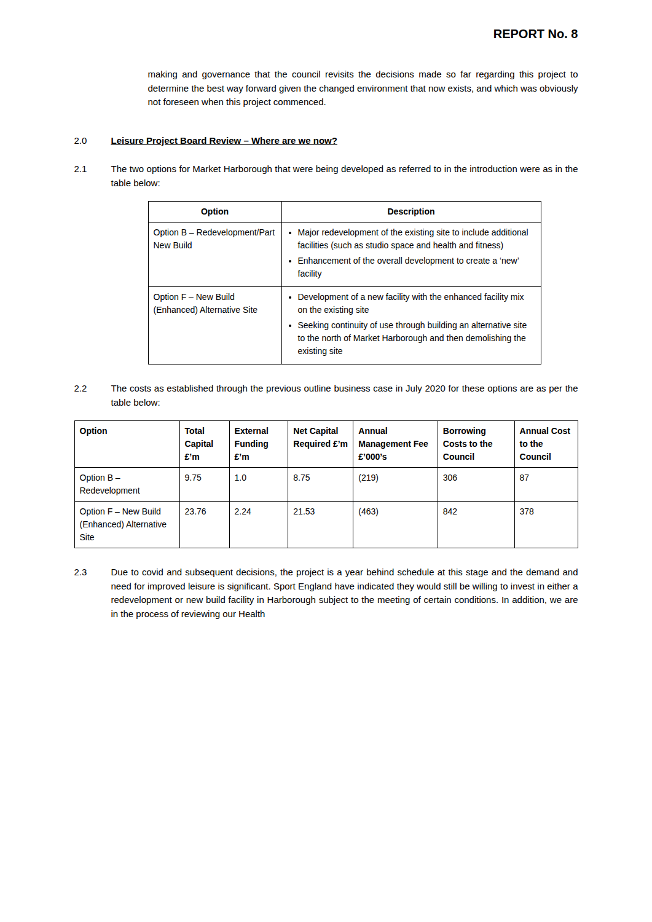REPORT No. 8
making and governance that the council revisits the decisions made so far regarding this project to determine the best way forward given the changed environment that now exists, and which was obviously not foreseen when this project commenced.
2.0
Leisure Project Board Review – Where are we now?
2.1 The two options for Market Harborough that were being developed as referred to in the introduction were as in the table below:
| Option | Description |
| --- | --- |
| Option B – Redevelopment/Part New Build | Major redevelopment of the existing site to include additional facilities (such as studio space and health and fitness) Enhancement of the overall development to create a ‘new’ facility |
| Option F – New Build (Enhanced) Alternative Site | Development of a new facility with the enhanced facility mix on the existing site Seeking continuity of use through building an alternative site to the north of Market Harborough and then demolishing the existing site |
2.2 The costs as established through the previous outline business case in July 2020 for these options are as per the table below:
| Option | Total Capital £’m | External Funding £’m | Net Capital Required £’m | Annual Management Fee £’000’s | Borrowing Costs to the Council | Annual Cost to the Council |
| --- | --- | --- | --- | --- | --- | --- |
| Option B – Redevelopment | 9.75 | 1.0 | 8.75 | (219) | 306 | 87 |
| Option F – New Build (Enhanced) Alternative Site | 23.76 | 2.24 | 21.53 | (463) | 842 | 378 |
2.3 Due to covid and subsequent decisions, the project is a year behind schedule at this stage and the demand and need for improved leisure is significant. Sport England have indicated they would still be willing to invest in either a redevelopment or new build facility in Harborough subject to the meeting of certain conditions. In addition, we are in the process of reviewing our Health